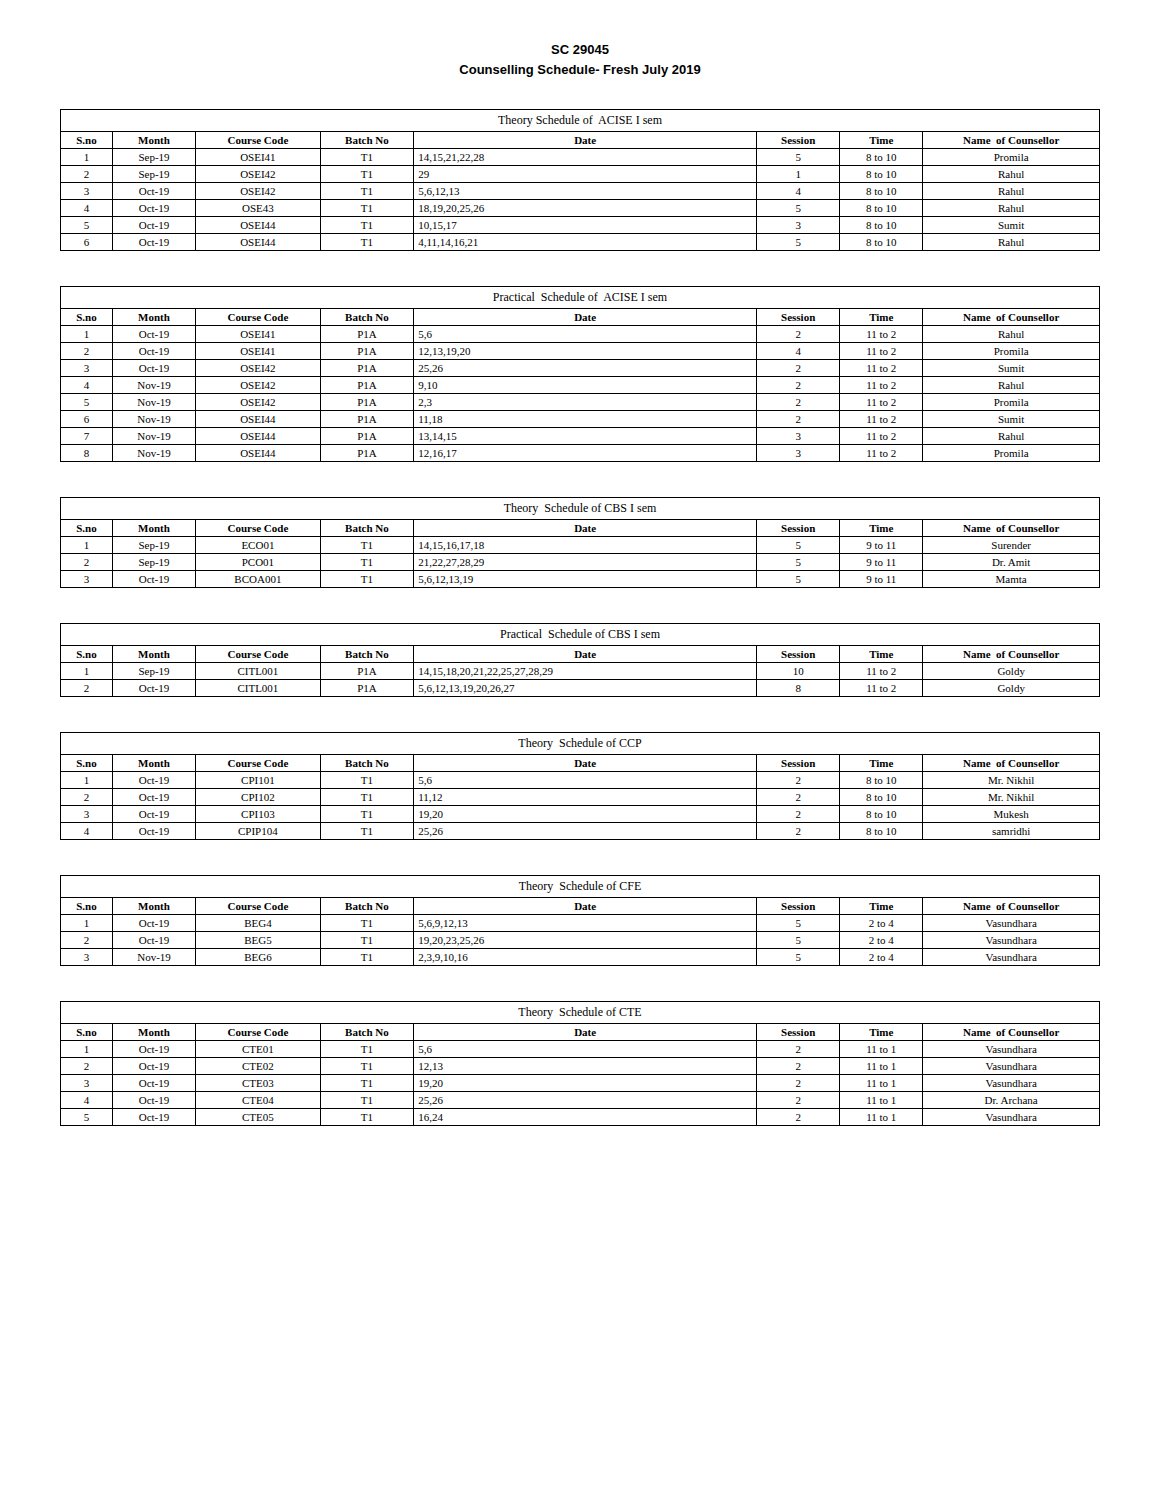SC 29045
Counselling Schedule- Fresh July 2019
Theory Schedule of ACISE I sem
| S.no | Month | Course Code | Batch No | Date | Session | Time | Name of Counsellor |
| --- | --- | --- | --- | --- | --- | --- | --- |
| 1 | Sep-19 | OSEI41 | T1 | 14,15,21,22,28 | 5 | 8 to 10 | Promila |
| 2 | Sep-19 | OSEI42 | T1 | 29 | 1 | 8 to 10 | Rahul |
| 3 | Oct-19 | OSEI42 | T1 | 5,6,12,13 | 4 | 8 to 10 | Rahul |
| 4 | Oct-19 | OSE43 | T1 | 18,19,20,25,26 | 5 | 8 to 10 | Rahul |
| 5 | Oct-19 | OSEI44 | T1 | 10,15,17 | 3 | 8 to 10 | Sumit |
| 6 | Oct-19 | OSEI44 | T1 | 4,11,14,16,21 | 5 | 8 to 10 | Rahul |
Practical Schedule of ACISE I sem
| S.no | Month | Course Code | Batch No | Date | Session | Time | Name of Counsellor |
| --- | --- | --- | --- | --- | --- | --- | --- |
| 1 | Oct-19 | OSEI41 | P1A | 5,6 | 2 | 11 to 2 | Rahul |
| 2 | Oct-19 | OSEI41 | P1A | 12,13,19,20 | 4 | 11 to 2 | Promila |
| 3 | Oct-19 | OSEI42 | P1A | 25,26 | 2 | 11 to 2 | Sumit |
| 4 | Nov-19 | OSEI42 | P1A | 9,10 | 2 | 11 to 2 | Rahul |
| 5 | Nov-19 | OSEI42 | P1A | 2,3 | 2 | 11 to 2 | Promila |
| 6 | Nov-19 | OSEI44 | P1A | 11,18 | 2 | 11 to 2 | Sumit |
| 7 | Nov-19 | OSEI44 | P1A | 13,14,15 | 3 | 11 to 2 | Rahul |
| 8 | Nov-19 | OSEI44 | P1A | 12,16,17 | 3 | 11 to 2 | Promila |
Theory Schedule of CBS I sem
| S.no | Month | Course Code | Batch No | Date | Session | Time | Name of Counsellor |
| --- | --- | --- | --- | --- | --- | --- | --- |
| 1 | Sep-19 | ECO01 | T1 | 14,15,16,17,18 | 5 | 9 to 11 | Surender |
| 2 | Sep-19 | PCO01 | T1 | 21,22,27,28,29 | 5 | 9 to 11 | Dr. Amit |
| 3 | Oct-19 | BCOA001 | T1 | 5,6,12,13,19 | 5 | 9 to 11 | Mamta |
Practical Schedule of CBS I sem
| S.no | Month | Course Code | Batch No | Date | Session | Time | Name of Counsellor |
| --- | --- | --- | --- | --- | --- | --- | --- |
| 1 | Sep-19 | CITL001 | P1A | 14,15,18,20,21,22,25,27,28,29 | 10 | 11 to 2 | Goldy |
| 2 | Oct-19 | CITL001 | P1A | 5,6,12,13,19,20,26,27 | 8 | 11 to 2 | Goldy |
Theory Schedule of CCP
| S.no | Month | Course Code | Batch No | Date | Session | Time | Name of Counsellor |
| --- | --- | --- | --- | --- | --- | --- | --- |
| 1 | Oct-19 | CPI101 | T1 | 5,6 | 2 | 8 to 10 | Mr. Nikhil |
| 2 | Oct-19 | CPI102 | T1 | 11,12 | 2 | 8 to 10 | Mr. Nikhil |
| 3 | Oct-19 | CPI103 | T1 | 19,20 | 2 | 8 to 10 | Mukesh |
| 4 | Oct-19 | CPIP104 | T1 | 25,26 | 2 | 8 to 10 | samridhi |
Theory Schedule of CFE
| S.no | Month | Course Code | Batch No | Date | Session | Time | Name of Counsellor |
| --- | --- | --- | --- | --- | --- | --- | --- |
| 1 | Oct-19 | BEG4 | T1 | 5,6,9,12,13 | 5 | 2 to 4 | Vasundhara |
| 2 | Oct-19 | BEG5 | T1 | 19,20,23,25,26 | 5 | 2 to 4 | Vasundhara |
| 3 | Nov-19 | BEG6 | T1 | 2,3,9,10,16 | 5 | 2 to 4 | Vasundhara |
Theory Schedule of CTE
| S.no | Month | Course Code | Batch No | Date | Session | Time | Name of Counsellor |
| --- | --- | --- | --- | --- | --- | --- | --- |
| 1 | Oct-19 | CTE01 | T1 | 5,6 | 2 | 11 to 1 | Vasundhara |
| 2 | Oct-19 | CTE02 | T1 | 12,13 | 2 | 11 to 1 | Vasundhara |
| 3 | Oct-19 | CTE03 | T1 | 19,20 | 2 | 11 to 1 | Vasundhara |
| 4 | Oct-19 | CTE04 | T1 | 25,26 | 2 | 11 to 1 | Dr. Archana |
| 5 | Oct-19 | CTE05 | T1 | 16,24 | 2 | 11 to 1 | Vasundhara |